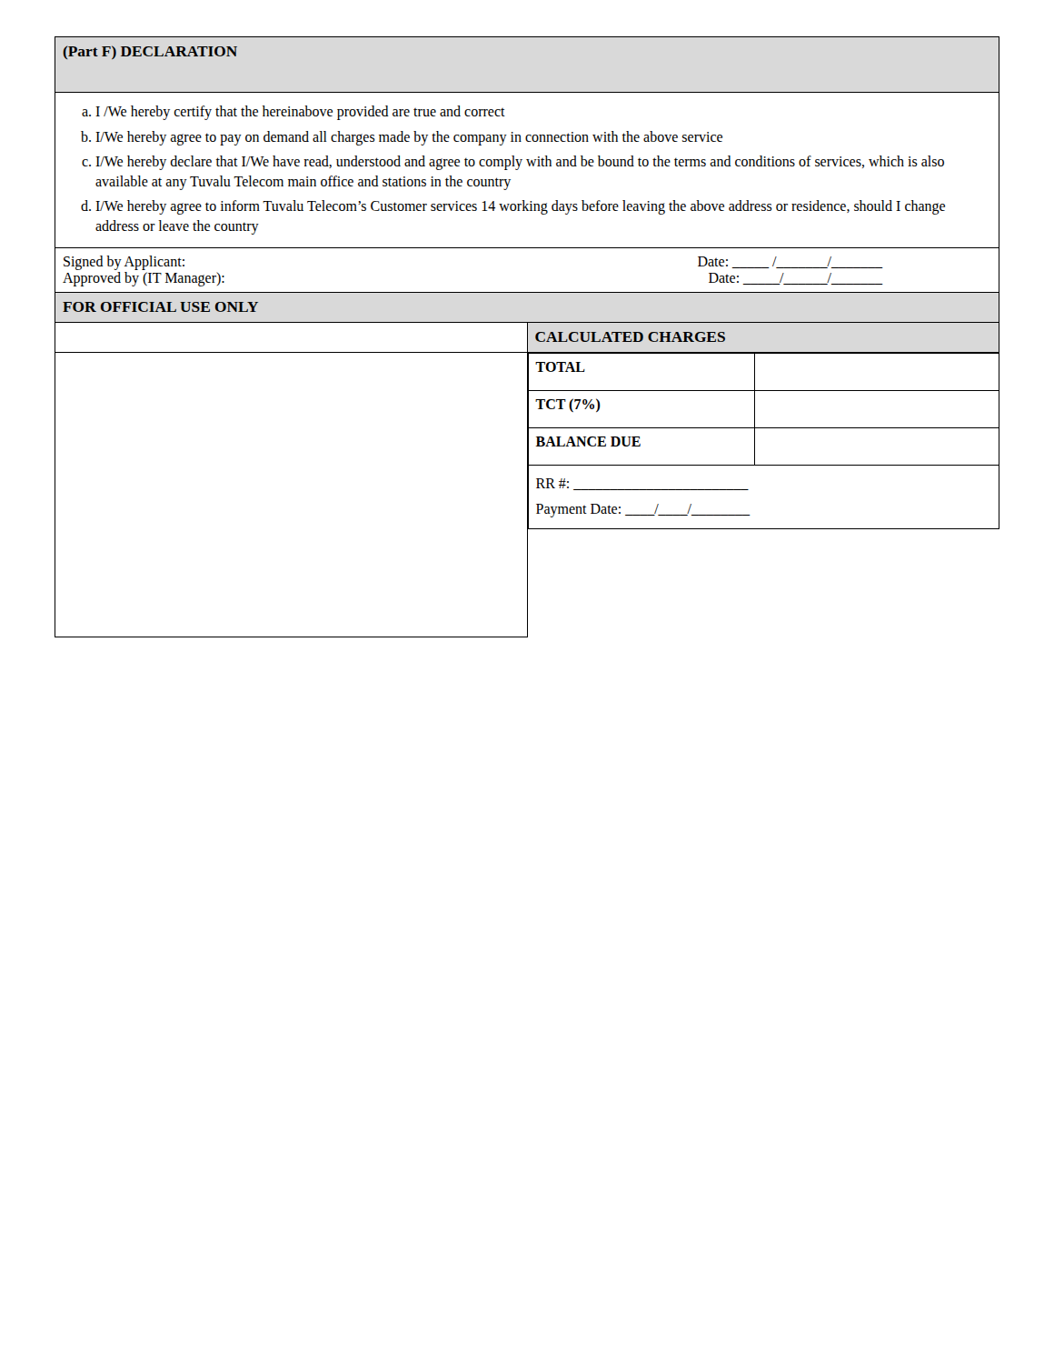| (Part F) DECLARATION |
| I /We hereby certify that the hereinabove provided are true and correct I/We hereby agree to pay on demand all charges made by the company in connection with the above service I/We hereby declare that I/We have read, understood and agree to comply with and be bound to the terms and conditions of services, which is also available at any Tuvalu Telecom main office and stations in the country I/We hereby agree to inform Tuvalu Telecom’s Customer services 14 working days before leaving the above address or residence, should I change address or leave the country |
| Signed by Applicant: Date: _____ /_______/_______ Approved by (IT Manager): Date: _____/______/_______ |
| FOR OFFICIAL USE ONLY |
| | CALCULATED CHARGES |
| | / TOTAL / / / TCT (7%) / / / BALANCE DUE / / / RR #: ________________________ Payment Date: ____/____/________ / |